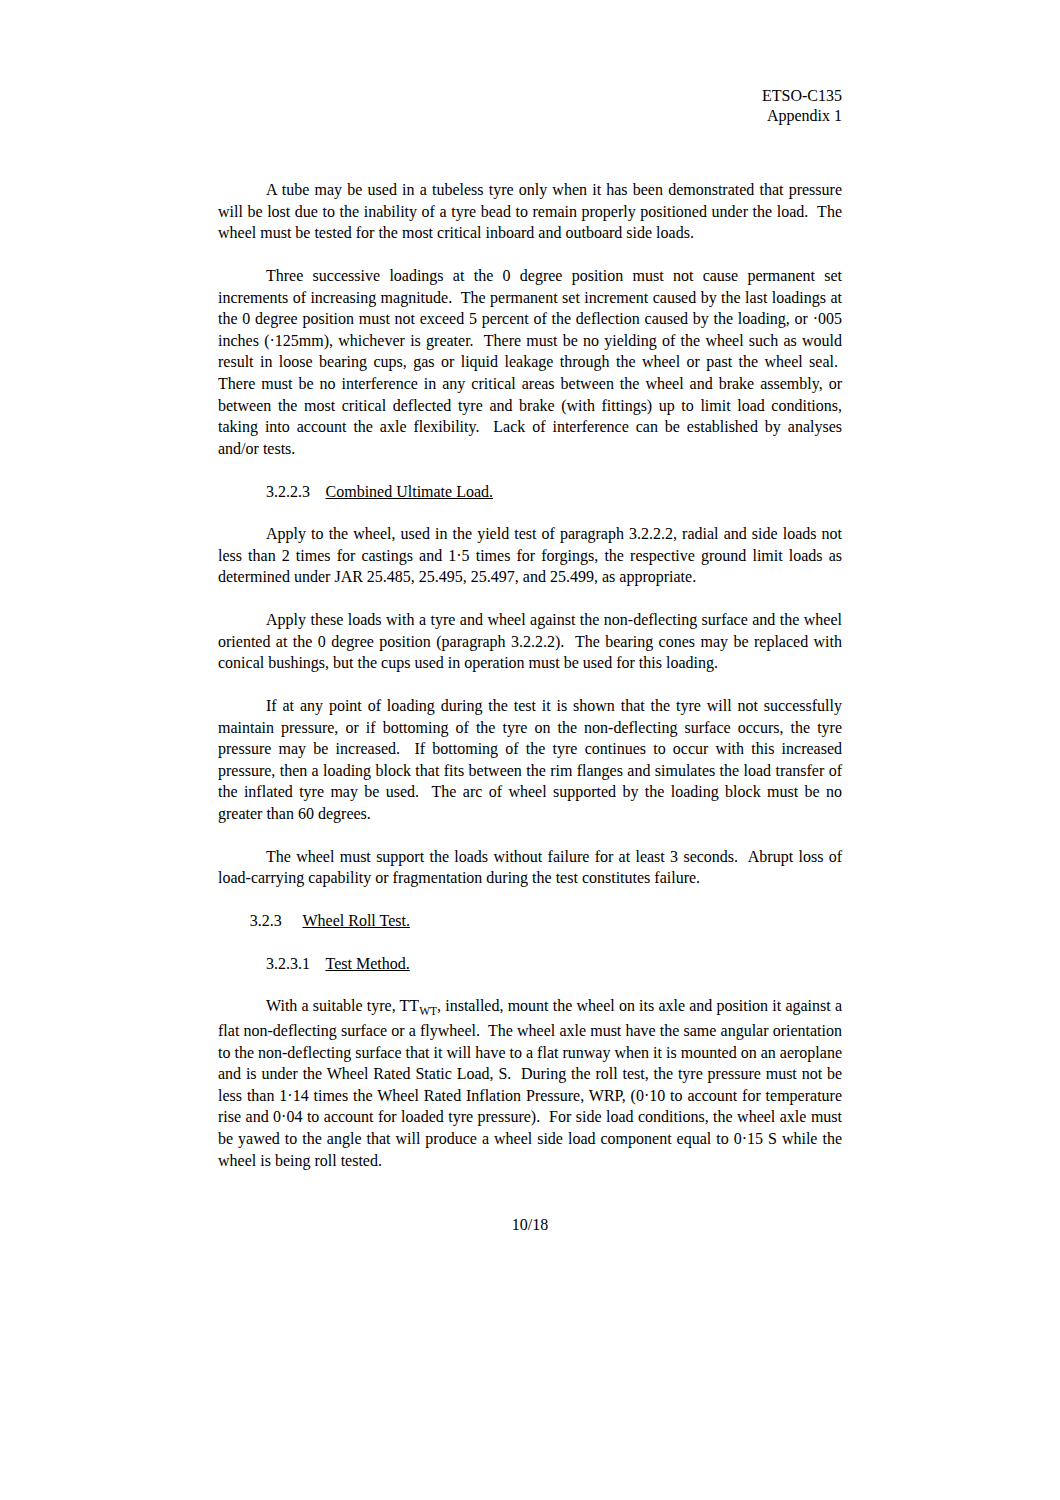ETSO-C135
Appendix 1
A tube may be used in a tubeless tyre only when it has been demonstrated that pressure will be lost due to the inability of a tyre bead to remain properly positioned under the load. The wheel must be tested for the most critical inboard and outboard side loads.
Three successive loadings at the 0 degree position must not cause permanent set increments of increasing magnitude. The permanent set increment caused by the last loadings at the 0 degree position must not exceed 5 percent of the deflection caused by the loading, or ·005 inches (·125mm), whichever is greater. There must be no yielding of the wheel such as would result in loose bearing cups, gas or liquid leakage through the wheel or past the wheel seal. There must be no interference in any critical areas between the wheel and brake assembly, or between the most critical deflected tyre and brake (with fittings) up to limit load conditions, taking into account the axle flexibility. Lack of interference can be established by analyses and/or tests.
3.2.2.3 Combined Ultimate Load.
Apply to the wheel, used in the yield test of paragraph 3.2.2.2, radial and side loads not less than 2 times for castings and 1·5 times for forgings, the respective ground limit loads as determined under JAR 25.485, 25.495, 25.497, and 25.499, as appropriate.
Apply these loads with a tyre and wheel against the non-deflecting surface and the wheel oriented at the 0 degree position (paragraph 3.2.2.2). The bearing cones may be replaced with conical bushings, but the cups used in operation must be used for this loading.
If at any point of loading during the test it is shown that the tyre will not successfully maintain pressure, or if bottoming of the tyre on the non-deflecting surface occurs, the tyre pressure may be increased. If bottoming of the tyre continues to occur with this increased pressure, then a loading block that fits between the rim flanges and simulates the load transfer of the inflated tyre may be used. The arc of wheel supported by the loading block must be no greater than 60 degrees.
The wheel must support the loads without failure for at least 3 seconds. Abrupt loss of load-carrying capability or fragmentation during the test constitutes failure.
3.2.3 Wheel Roll Test.
3.2.3.1 Test Method.
With a suitable tyre, TTWT, installed, mount the wheel on its axle and position it against a flat non-deflecting surface or a flywheel. The wheel axle must have the same angular orientation to the non-deflecting surface that it will have to a flat runway when it is mounted on an aeroplane and is under the Wheel Rated Static Load, S. During the roll test, the tyre pressure must not be less than 1·14 times the Wheel Rated Inflation Pressure, WRP, (0·10 to account for temperature rise and 0·04 to account for loaded tyre pressure). For side load conditions, the wheel axle must be yawed to the angle that will produce a wheel side load component equal to 0·15 S while the wheel is being roll tested.
10/18